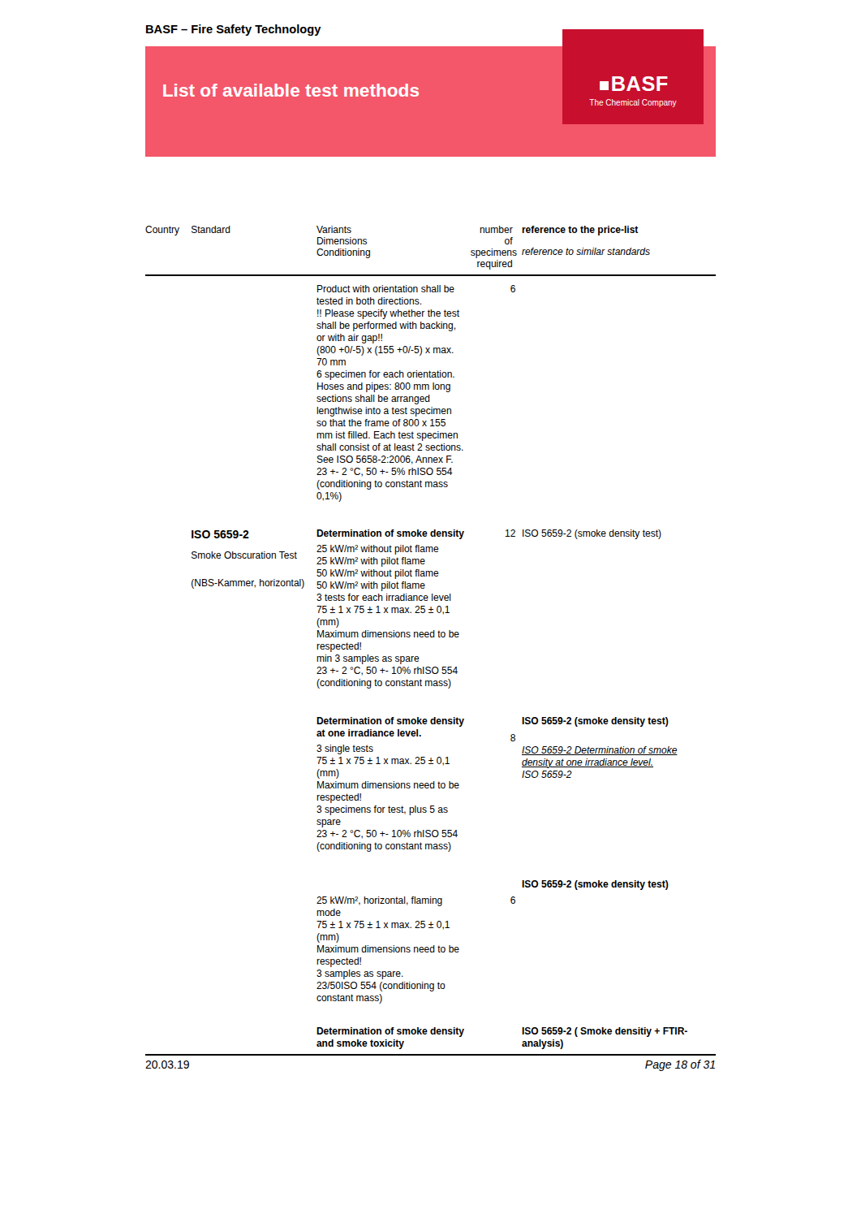BASF – Fire Safety Technology
List of available test methods
BASF
The Chemical Company
| Country | Standard | Variants Dimensions Conditioning | number of specimens required | reference to the price-list reference to similar standards |
| --- | --- | --- | --- | --- |
| | | Product with orientation shall be tested in both directions. !! Please specify whether the test shall be performed with backing, or with air gap!! (800 +0/-5) x (155 +0/-5) x max. 70 mm 6 specimen for each orientation. Hoses and pipes: 800 mm long sections shall be arranged lengthwise into a test specimen so that the frame of 800 x 155 mm ist filled. Each test specimen shall consist of at least 2 sections. See ISO 5658-2:2006, Annex F. 23 +- 2 °C, 50 +- 5% rhISO 554 (conditioning to constant mass 0,1%) | 6 | |
| | ISO 5659-2 Smoke Obscuration Test (NBS-Kammer, horizontal) | Determination of smoke density 25 kW/m² without pilot flame 25 kW/m² with pilot flame 50 kW/m² without pilot flame 50 kW/m² with pilot flame 3 tests for each irradiance level 75 ± 1 x 75 ± 1 x max. 25 ± 0,1 (mm) Maximum dimensions need to be respected! min 3 samples as spare 23 +- 2 °C, 50 +- 10% rhISO 554 (conditioning to constant mass) | 12 | ISO 5659-2 (smoke density test) |
| | | Determination of smoke density at one irradiance level. 3 single tests 75 ± 1 x 75 ± 1 x max. 25 ± 0,1 (mm) Maximum dimensions need to be respected! 3 specimens for test, plus 5 as spare 23 +- 2 °C, 50 +- 10% rhISO 554 (conditioning to constant mass) | 8 | ISO 5659-2 (smoke density test) ISO 5659-2 Determination of smoke density at one irradiance level. ISO 5659-2 |
| | | 25 kW/m², horizontal, flaming mode 75 ± 1 x 75 ± 1 x max. 25 ± 0,1 (mm) Maximum dimensions need to be respected! 3 samples as spare. 23/50ISO 554 (conditioning to constant mass) | 6 | ISO 5659-2 (smoke density test) |
| | | Determination of smoke density and smoke toxicity | | ISO 5659-2 ( Smoke densitiy + FTIR-analysis) |
20.03.19
Page 18 of 31